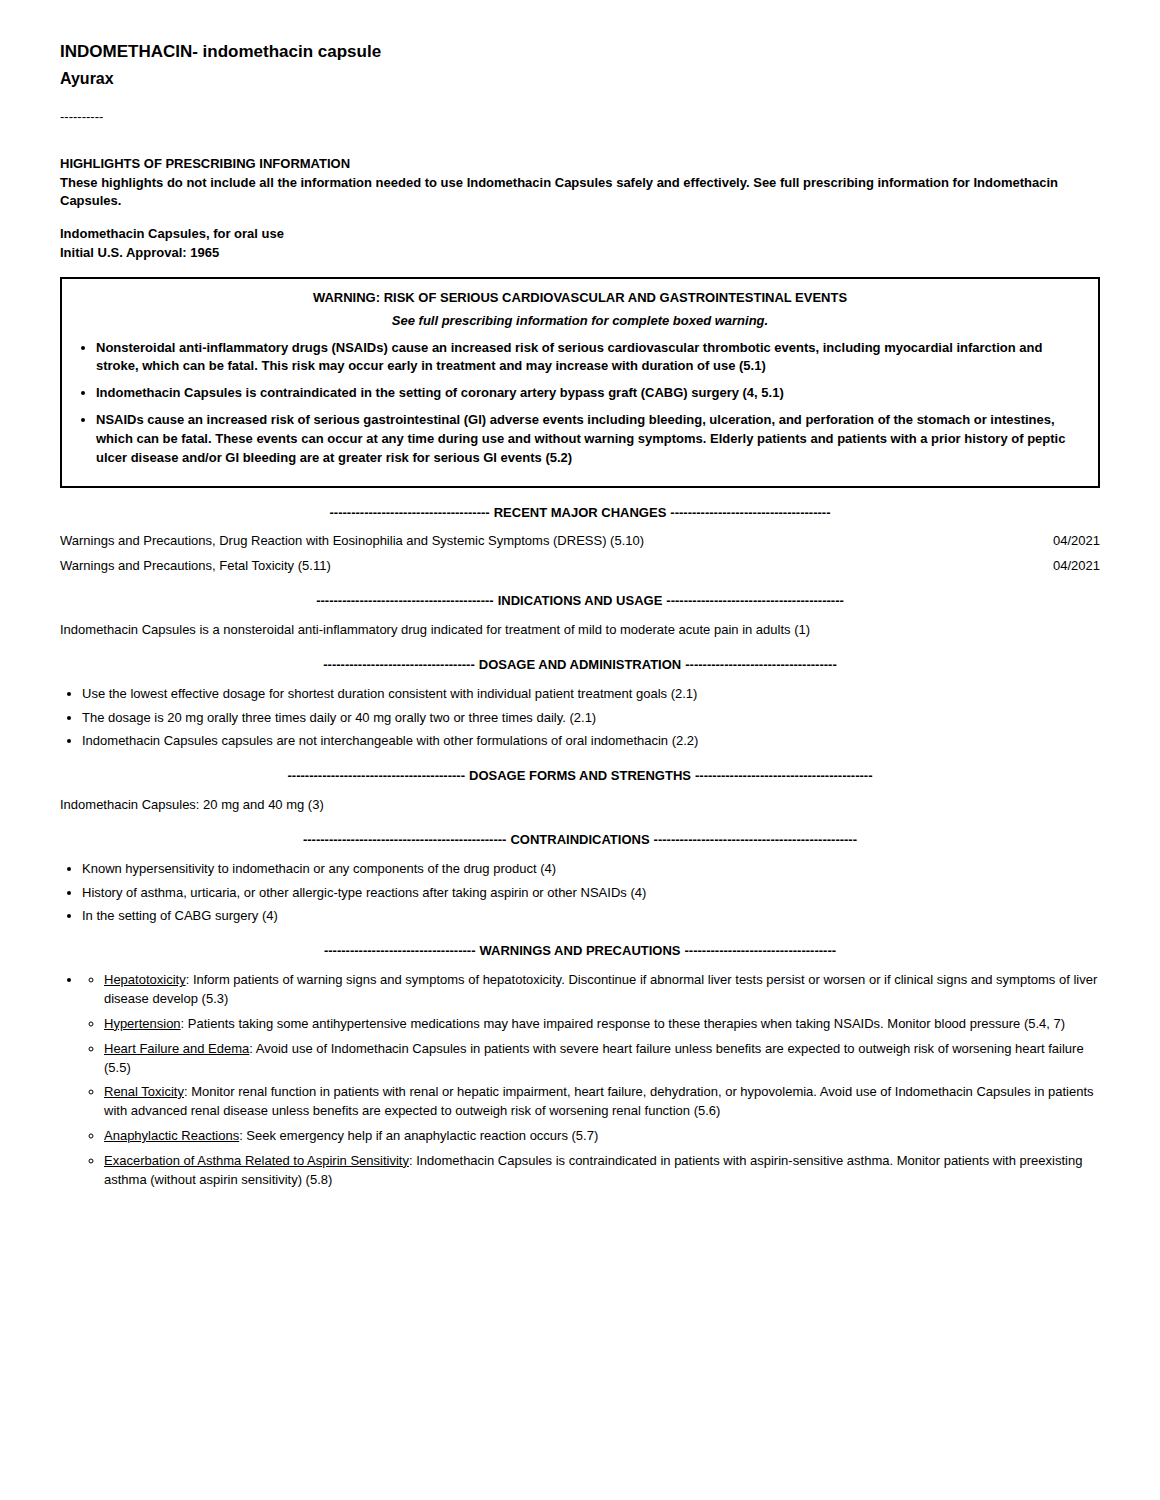INDOMETHACIN- indomethacin capsule
Ayurax
----------
HIGHLIGHTS OF PRESCRIBING INFORMATION
These highlights do not include all the information needed to use Indomethacin Capsules safely and effectively. See full prescribing information for Indomethacin Capsules.
Indomethacin Capsules, for oral use
Initial U.S. Approval: 1965
WARNING: RISK OF SERIOUS CARDIOVASCULAR AND GASTROINTESTINAL EVENTS
See full prescribing information for complete boxed warning.
Nonsteroidal anti-inflammatory drugs (NSAIDs) cause an increased risk of serious cardiovascular thrombotic events, including myocardial infarction and stroke, which can be fatal. This risk may occur early in treatment and may increase with duration of use (5.1)
Indomethacin Capsules is contraindicated in the setting of coronary artery bypass graft (CABG) surgery (4, 5.1)
NSAIDs cause an increased risk of serious gastrointestinal (GI) adverse events including bleeding, ulceration, and perforation of the stomach or intestines, which can be fatal. These events can occur at any time during use and without warning symptoms. Elderly patients and patients with a prior history of peptic ulcer disease and/or GI bleeding are at greater risk for serious GI events (5.2)
-------------------------------------RECENT MAJOR CHANGES-------------------------------------
Warnings and Precautions, Drug Reaction with Eosinophilia and Systemic Symptoms (DRESS) (5.10)
04/2021
Warnings and Precautions, Fetal Toxicity (5.11)
04/2021
-----------------------------------------INDICATIONS AND USAGE-----------------------------------------
Indomethacin Capsules is a nonsteroidal anti-inflammatory drug indicated for treatment of mild to moderate acute pain in adults (1)
-----------------------------------DOSAGE AND ADMINISTRATION-----------------------------------
Use the lowest effective dosage for shortest duration consistent with individual patient treatment goals (2.1)
The dosage is 20 mg orally three times daily or 40 mg orally two or three times daily. (2.1)
Indomethacin Capsules capsules are not interchangeable with other formulations of oral indomethacin (2.2)
-----------------------------------------DOSAGE FORMS AND STRENGTHS-----------------------------------------
Indomethacin Capsules: 20 mg and 40 mg (3)
-----------------------------------------------CONTRAINDICATIONS-----------------------------------------------
Known hypersensitivity to indomethacin or any components of the drug product (4)
History of asthma, urticaria, or other allergic-type reactions after taking aspirin or other NSAIDs (4)
In the setting of CABG surgery (4)
-----------------------------------WARNINGS AND PRECAUTIONS-----------------------------------
Hepatotoxicity: Inform patients of warning signs and symptoms of hepatotoxicity. Discontinue if abnormal liver tests persist or worsen or if clinical signs and symptoms of liver disease develop (5.3)
Hypertension: Patients taking some antihypertensive medications may have impaired response to these therapies when taking NSAIDs. Monitor blood pressure (5.4, 7)
Heart Failure and Edema: Avoid use of Indomethacin Capsules in patients with severe heart failure unless benefits are expected to outweigh risk of worsening heart failure (5.5)
Renal Toxicity: Monitor renal function in patients with renal or hepatic impairment, heart failure, dehydration, or hypovolemia. Avoid use of Indomethacin Capsules in patients with advanced renal disease unless benefits are expected to outweigh risk of worsening renal function (5.6)
Anaphylactic Reactions: Seek emergency help if an anaphylactic reaction occurs (5.7)
Exacerbation of Asthma Related to Aspirin Sensitivity: Indomethacin Capsules is contraindicated in patients with aspirin-sensitive asthma. Monitor patients with preexisting asthma (without aspirin sensitivity) (5.8)